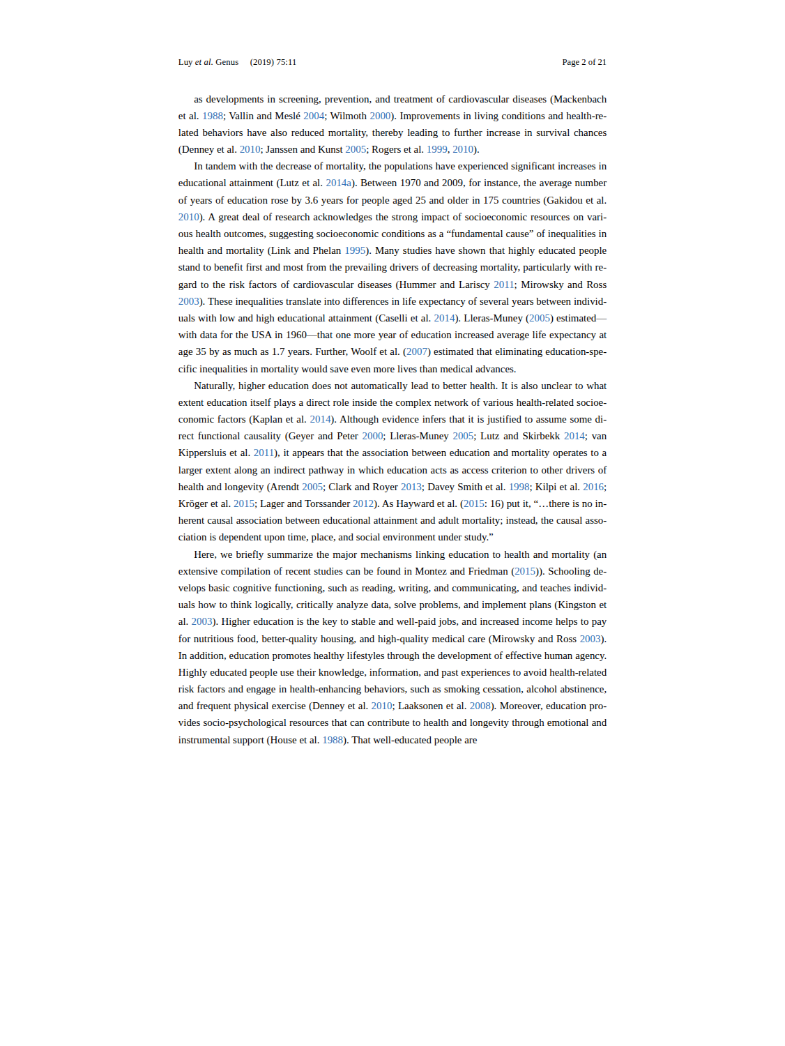Luy et al. Genus (2019) 75:11
Page 2 of 21
as developments in screening, prevention, and treatment of cardiovascular diseases (Mackenbach et al. 1988; Vallin and Meslé 2004; Wilmoth 2000). Improvements in living conditions and health-related behaviors have also reduced mortality, thereby leading to further increase in survival chances (Denney et al. 2010; Janssen and Kunst 2005; Rogers et al. 1999, 2010).
In tandem with the decrease of mortality, the populations have experienced significant increases in educational attainment (Lutz et al. 2014a). Between 1970 and 2009, for instance, the average number of years of education rose by 3.6 years for people aged 25 and older in 175 countries (Gakidou et al. 2010). A great deal of research acknowledges the strong impact of socioeconomic resources on various health outcomes, suggesting socioeconomic conditions as a “fundamental cause” of inequalities in health and mortality (Link and Phelan 1995). Many studies have shown that highly educated people stand to benefit first and most from the prevailing drivers of decreasing mortality, particularly with regard to the risk factors of cardiovascular diseases (Hummer and Lariscy 2011; Mirowsky and Ross 2003). These inequalities translate into differences in life expectancy of several years between individuals with low and high educational attainment (Caselli et al. 2014). Lleras-Muney (2005) estimated—with data for the USA in 1960—that one more year of education increased average life expectancy at age 35 by as much as 1.7 years. Further, Woolf et al. (2007) estimated that eliminating education-specific inequalities in mortality would save even more lives than medical advances.
Naturally, higher education does not automatically lead to better health. It is also unclear to what extent education itself plays a direct role inside the complex network of various health-related socioeconomic factors (Kaplan et al. 2014). Although evidence infers that it is justified to assume some direct functional causality (Geyer and Peter 2000; Lleras-Muney 2005; Lutz and Skirbekk 2014; van Kippersluis et al. 2011), it appears that the association between education and mortality operates to a larger extent along an indirect pathway in which education acts as access criterion to other drivers of health and longevity (Arendt 2005; Clark and Royer 2013; Davey Smith et al. 1998; Kilpi et al. 2016; Kröger et al. 2015; Lager and Torssander 2012). As Hayward et al. (2015: 16) put it, “…there is no inherent causal association between educational attainment and adult mortality; instead, the causal association is dependent upon time, place, and social environment under study.”
Here, we briefly summarize the major mechanisms linking education to health and mortality (an extensive compilation of recent studies can be found in Montez and Friedman (2015)). Schooling develops basic cognitive functioning, such as reading, writing, and communicating, and teaches individuals how to think logically, critically analyze data, solve problems, and implement plans (Kingston et al. 2003). Higher education is the key to stable and well-paid jobs, and increased income helps to pay for nutritious food, better-quality housing, and high-quality medical care (Mirowsky and Ross 2003). In addition, education promotes healthy lifestyles through the development of effective human agency. Highly educated people use their knowledge, information, and past experiences to avoid health-related risk factors and engage in health-enhancing behaviors, such as smoking cessation, alcohol abstinence, and frequent physical exercise (Denney et al. 2010; Laaksonen et al. 2008). Moreover, education provides socio-psychological resources that can contribute to health and longevity through emotional and instrumental support (House et al. 1988). That well-educated people are